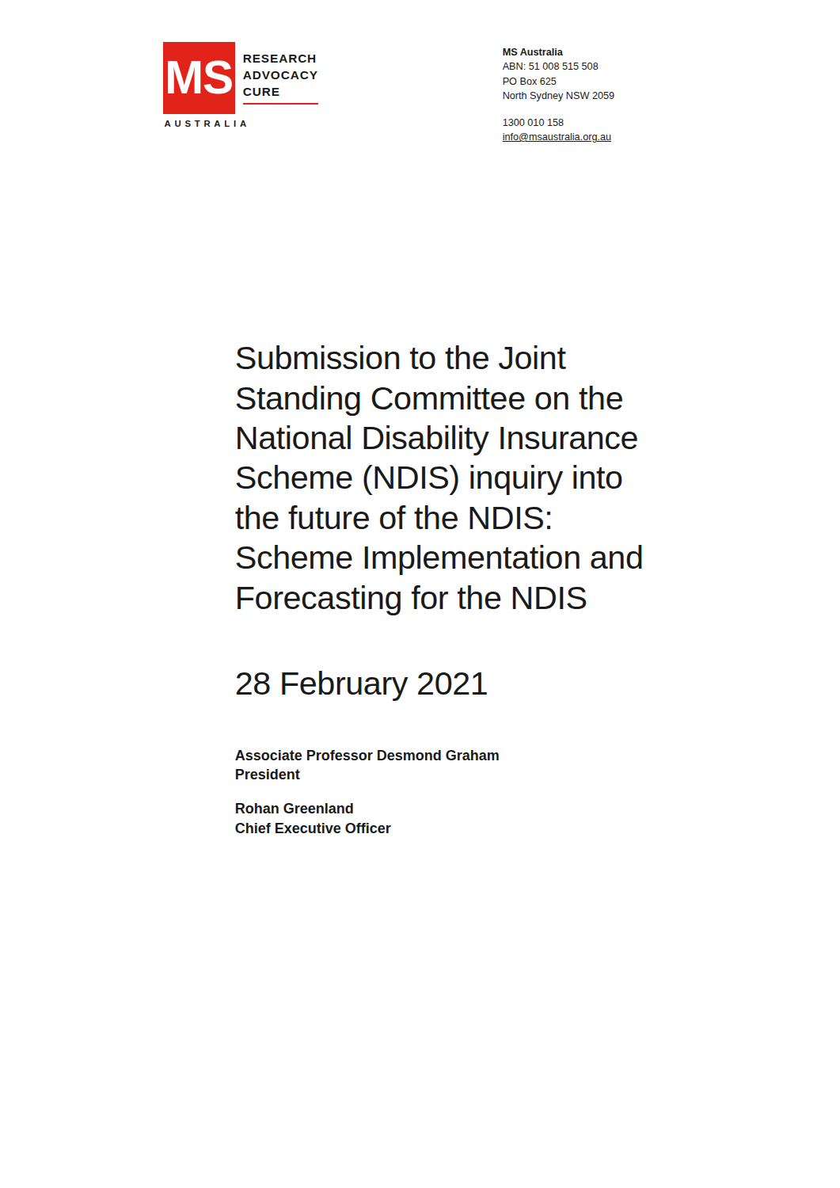MS
Research Advocacy Cure
Australia
MS Australia
ABN: 51 008 515 508
PO Box 625
North Sydney NSW 2059
1300 010 158
info@msaustralia.org.au
Submission to the Joint Standing Committee on the National Disability Insurance Scheme (NDIS) inquiry into the future of the NDIS: Scheme Implementation and Forecasting for the NDIS
28 February 2021
Associate Professor Desmond Graham
President
Rohan Greenland
Chief Executive Officer